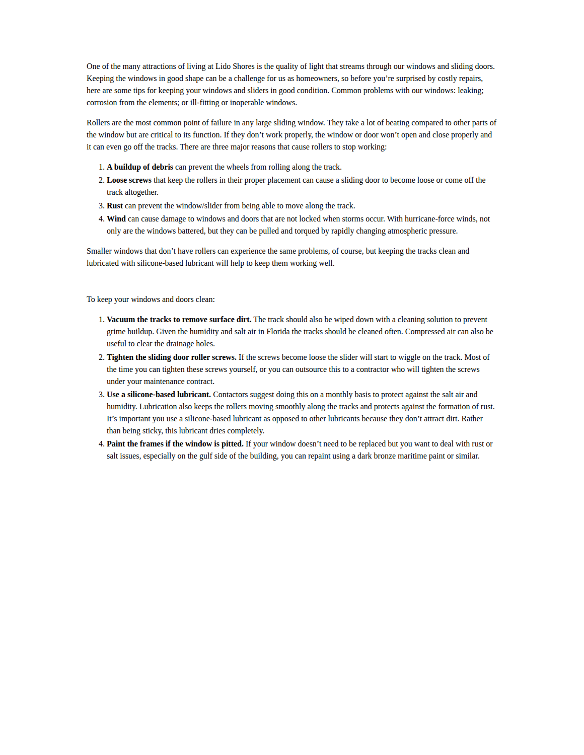One of the many attractions of living at Lido Shores is the quality of light that streams through our windows and sliding doors. Keeping the windows in good shape can be a challenge for us as homeowners, so before you’re surprised by costly repairs, here are some tips for keeping your windows and sliders in good condition. Common problems with our windows: leaking; corrosion from the elements; or ill-fitting or inoperable windows.
Rollers are the most common point of failure in any large sliding window. They take a lot of beating compared to other parts of the window but are critical to its function. If they don’t work properly, the window or door won’t open and close properly and it can even go off the tracks. There are three major reasons that cause rollers to stop working:
A buildup of debris can prevent the wheels from rolling along the track.
Loose screws that keep the rollers in their proper placement can cause a sliding door to become loose or come off the track altogether.
Rust can prevent the window/slider from being able to move along the track.
Wind can cause damage to windows and doors that are not locked when storms occur. With hurricane-force winds, not only are the windows battered, but they can be pulled and torqued by rapidly changing atmospheric pressure.
Smaller windows that don’t have rollers can experience the same problems, of course, but keeping the tracks clean and lubricated with silicone-based lubricant will help to keep them working well.
To keep your windows and doors clean:
Vacuum the tracks to remove surface dirt. The track should also be wiped down with a cleaning solution to prevent grime buildup. Given the humidity and salt air in Florida the tracks should be cleaned often. Compressed air can also be useful to clear the drainage holes.
Tighten the sliding door roller screws. If the screws become loose the slider will start to wiggle on the track. Most of the time you can tighten these screws yourself, or you can outsource this to a contractor who will tighten the screws under your maintenance contract.
Use a silicone-based lubricant. Contactors suggest doing this on a monthly basis to protect against the salt air and humidity. Lubrication also keeps the rollers moving smoothly along the tracks and protects against the formation of rust. It’s important you use a silicone-based lubricant as opposed to other lubricants because they don’t attract dirt. Rather than being sticky, this lubricant dries completely.
Paint the frames if the window is pitted. If your window doesn’t need to be replaced but you want to deal with rust or salt issues, especially on the gulf side of the building, you can repaint using a dark bronze maritime paint or similar.